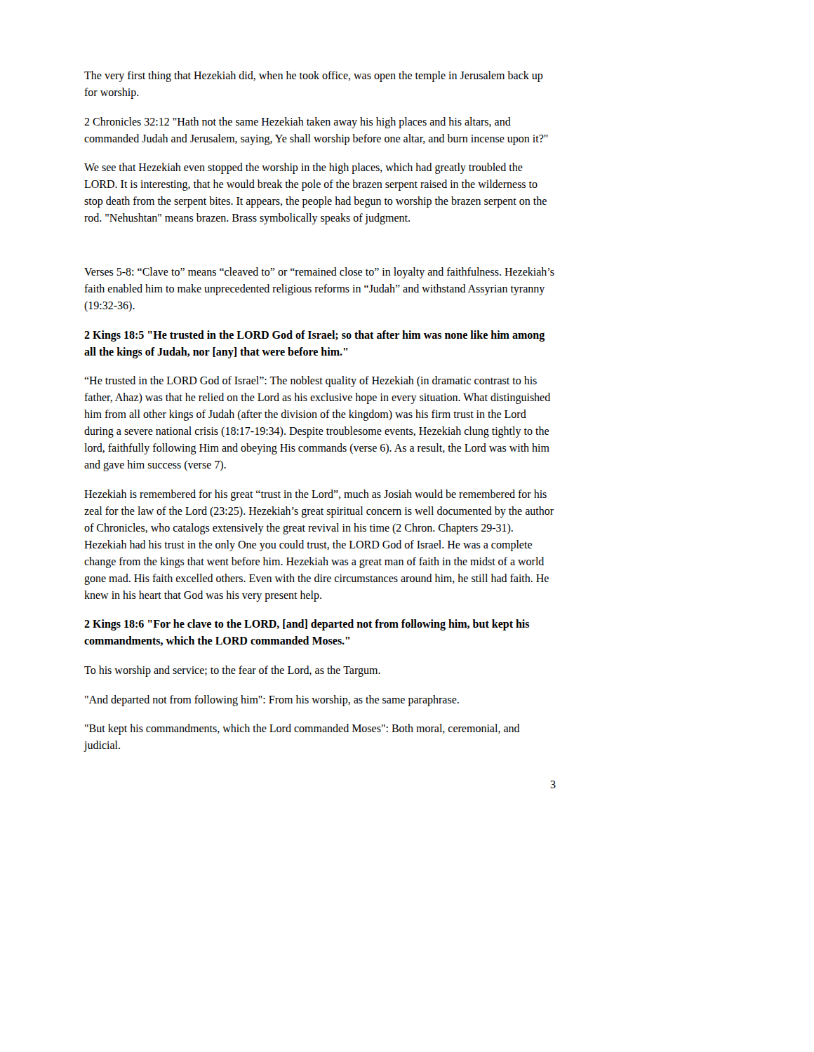The very first thing that Hezekiah did, when he took office, was open the temple in Jerusalem back up for worship.
2 Chronicles 32:12 "Hath not the same Hezekiah taken away his high places and his altars, and commanded Judah and Jerusalem, saying, Ye shall worship before one altar, and burn incense upon it?"
We see that Hezekiah even stopped the worship in the high places, which had greatly troubled the LORD. It is interesting, that he would break the pole of the brazen serpent raised in the wilderness to stop death from the serpent bites. It appears, the people had begun to worship the brazen serpent on the rod. "Nehushtan" means brazen. Brass symbolically speaks of judgment.
Verses 5-8: “Clave to” means “cleaved to” or “remained close to” in loyalty and faithfulness. Hezekiah’s faith enabled him to make unprecedented religious reforms in “Judah” and withstand Assyrian tyranny (19:32-36).
2 Kings 18:5 "He trusted in the LORD God of Israel; so that after him was none like him among all the kings of Judah, nor [any] that were before him."
“He trusted in the LORD God of Israel”: The noblest quality of Hezekiah (in dramatic contrast to his father, Ahaz) was that he relied on the Lord as his exclusive hope in every situation. What distinguished him from all other kings of Judah (after the division of the kingdom) was his firm trust in the Lord during a severe national crisis (18:17-19:34). Despite troublesome events, Hezekiah clung tightly to the lord, faithfully following Him and obeying His commands (verse 6). As a result, the Lord was with him and gave him success (verse 7).
Hezekiah is remembered for his great “trust in the Lord”, much as Josiah would be remembered for his zeal for the law of the Lord (23:25). Hezekiah’s great spiritual concern is well documented by the author of Chronicles, who catalogs extensively the great revival in his time (2 Chron. Chapters 29-31). Hezekiah had his trust in the only One you could trust, the LORD God of Israel. He was a complete change from the kings that went before him. Hezekiah was a great man of faith in the midst of a world gone mad. His faith excelled others. Even with the dire circumstances around him, he still had faith. He knew in his heart that God was his very present help.
2 Kings 18:6 "For he clave to the LORD, [and] departed not from following him, but kept his commandments, which the LORD commanded Moses."
To his worship and service; to the fear of the Lord, as the Targum.
"And departed not from following him": From his worship, as the same paraphrase.
"But kept his commandments, which the Lord commanded Moses": Both moral, ceremonial, and judicial.
3